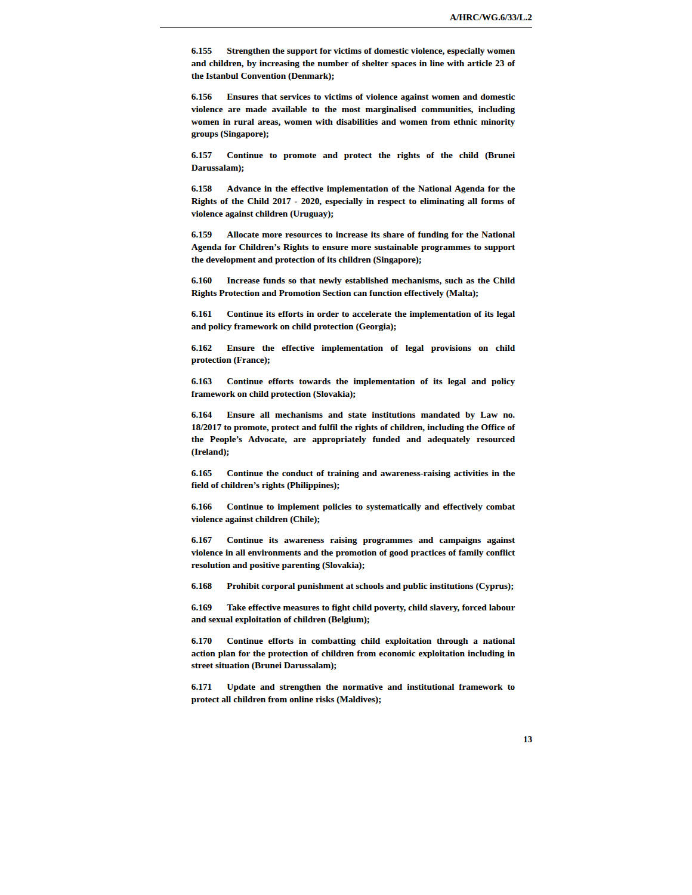A/HRC/WG.6/33/L.2
6.155 Strengthen the support for victims of domestic violence, especially women and children, by increasing the number of shelter spaces in line with article 23 of the Istanbul Convention (Denmark);
6.156 Ensures that services to victims of violence against women and domestic violence are made available to the most marginalised communities, including women in rural areas, women with disabilities and women from ethnic minority groups (Singapore);
6.157 Continue to promote and protect the rights of the child (Brunei Darussalam);
6.158 Advance in the effective implementation of the National Agenda for the Rights of the Child 2017 - 2020, especially in respect to eliminating all forms of violence against children (Uruguay);
6.159 Allocate more resources to increase its share of funding for the National Agenda for Children’s Rights to ensure more sustainable programmes to support the development and protection of its children (Singapore);
6.160 Increase funds so that newly established mechanisms, such as the Child Rights Protection and Promotion Section can function effectively (Malta);
6.161 Continue its efforts in order to accelerate the implementation of its legal and policy framework on child protection (Georgia);
6.162 Ensure the effective implementation of legal provisions on child protection (France);
6.163 Continue efforts towards the implementation of its legal and policy framework on child protection (Slovakia);
6.164 Ensure all mechanisms and state institutions mandated by Law no. 18/2017 to promote, protect and fulfil the rights of children, including the Office of the People’s Advocate, are appropriately funded and adequately resourced (Ireland);
6.165 Continue the conduct of training and awareness-raising activities in the field of children’s rights (Philippines);
6.166 Continue to implement policies to systematically and effectively combat violence against children (Chile);
6.167 Continue its awareness raising programmes and campaigns against violence in all environments and the promotion of good practices of family conflict resolution and positive parenting (Slovakia);
6.168 Prohibit corporal punishment at schools and public institutions (Cyprus);
6.169 Take effective measures to fight child poverty, child slavery, forced labour and sexual exploitation of children (Belgium);
6.170 Continue efforts in combatting child exploitation through a national action plan for the protection of children from economic exploitation including in street situation (Brunei Darussalam);
6.171 Update and strengthen the normative and institutional framework to protect all children from online risks (Maldives);
13